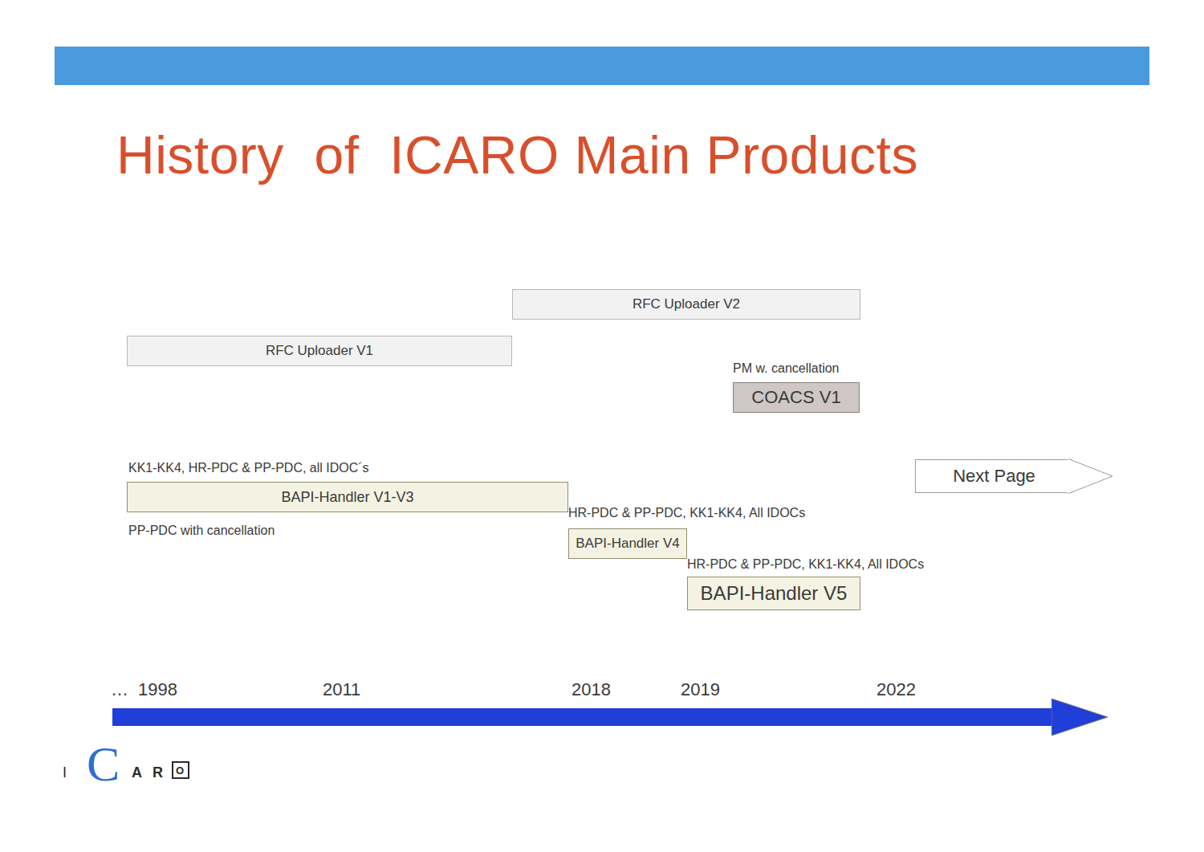History of ICARO Main Products
RFC Uploader V2
RFC Uploader V1
PM w. cancellation
COACS V1
KK1-KK4, HR-PDC & PP-PDC, all IDOC´s
BAPI-Handler V1-V3
PP-PDC with cancellation
HR-PDC & PP-PDC, KK1-KK4, All IDOCs
BAPI-Handler V4
HR-PDC & PP-PDC, KK1-KK4, All IDOCs
BAPI-Handler V5
Next Page
…
1998
2011
2018
2019
2022
I C A R O